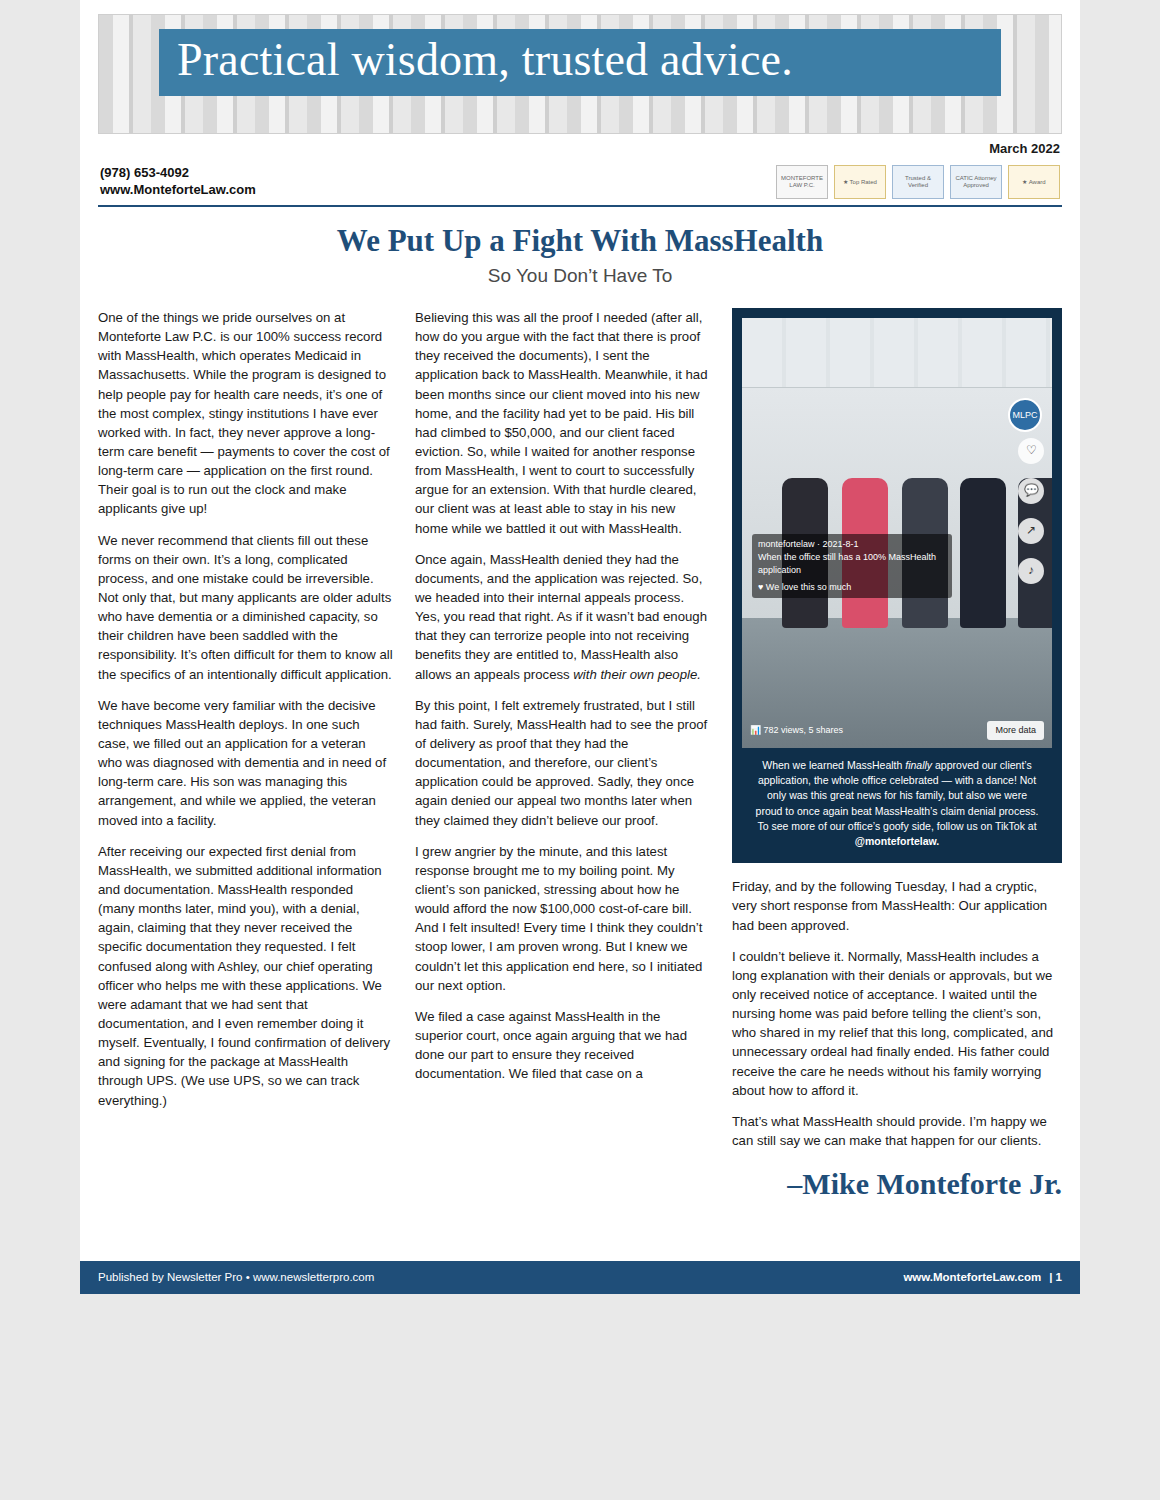Practical wisdom, trusted advice.
(978) 653-4092
www.MonteforteLaw.com
March 2022
MONTEFORTE LAW P.C.
★ Top Rated
Trusted & Verified
CATIC Attorney Approved
★ Award
We Put Up a Fight With MassHealth
So You Don’t Have To
One of the things we pride ourselves on at Monteforte Law P.C. is our 100% success record with MassHealth, which operates Medicaid in Massachusetts. While the program is designed to help people pay for health care needs, it’s one of the most complex, stingy institutions I have ever worked with. In fact, they never approve a long-term care benefit — payments to cover the cost of long-term care — application on the first round. Their goal is to run out the clock and make applicants give up!
We never recommend that clients fill out these forms on their own. It’s a long, complicated process, and one mistake could be irreversible. Not only that, but many applicants are older adults who have dementia or a diminished capacity, so their children have been saddled with the responsibility. It’s often difficult for them to know all the specifics of an intentionally difficult application.
We have become very familiar with the decisive techniques MassHealth deploys. In one such case, we filled out an application for a veteran who was diagnosed with dementia and in need of long-term care. His son was managing this arrangement, and while we applied, the veteran moved into a facility.
After receiving our expected first denial from MassHealth, we submitted additional information and documentation. MassHealth responded (many months later, mind you), with a denial, again, claiming that they never received the specific documentation they requested. I felt confused along with Ashley, our chief operating officer who helps me with these applications. We were adamant that we had sent that documentation, and I even remember doing it myself. Eventually, I found confirmation of delivery and signing for the package at MassHealth through UPS. (We use UPS, so we can track everything.)
Believing this was all the proof I needed (after all, how do you argue with the fact that there is proof they received the documents), I sent the application back to MassHealth. Meanwhile, it had been months since our client moved into his new home, and the facility had yet to be paid. His bill had climbed to $50,000, and our client faced eviction. So, while I waited for another response from MassHealth, I went to court to successfully argue for an extension. With that hurdle cleared, our client was at least able to stay in his new home while we battled it out with MassHealth.
Once again, MassHealth denied they had the documents, and the application was rejected. So, we headed into their internal appeals process. Yes, you read that right. As if it wasn’t bad enough that they can terrorize people into not receiving benefits they are entitled to, MassHealth also allows an appeals process with their own people.
By this point, I felt extremely frustrated, but I still had faith. Surely, MassHealth had to see the proof of delivery as proof that they had the documentation, and therefore, our client’s application could be approved. Sadly, they once again denied our appeal two months later when they claimed they didn’t believe our proof.
I grew angrier by the minute, and this latest response brought me to my boiling point. My client’s son panicked, stressing about how he would afford the now $100,000 cost-of-care bill. And I felt insulted! Every time I think they couldn’t stoop lower, I am proven wrong. But I knew we couldn’t let this application end here, so I initiated our next option.
We filed a case against MassHealth in the superior court, once again arguing that we had done our part to ensure they received documentation. We filed that case on a
MLPC
♡
💬
↗
♪
montefortelaw · 2021-8-1
When the office still has a 100% MassHealth application
♥ We love this so much
📊 782 views, 5 shares More data
When we learned MassHealth finally approved our client’s application, the whole office celebrated — with a dance! Not only was this great news for his family, but also we were proud to once again beat MassHealth’s claim denial process. To see more of our office’s goofy side, follow us on TikTok at @montefortelaw.
Friday, and by the following Tuesday, I had a cryptic, very short response from MassHealth: Our application had been approved.
I couldn’t believe it. Normally, MassHealth includes a long explanation with their denials or approvals, but we only received notice of acceptance. I waited until the nursing home was paid before telling the client’s son, who shared in my relief that this long, complicated, and unnecessary ordeal had finally ended. His father could receive the care he needs without his family worrying about how to afford it.
That’s what MassHealth should provide. I’m happy we can still say we can make that happen for our clients.
–Mike Monteforte Jr.
Published by Newsletter Pro • www.newsletterpro.com
www.MonteforteLaw.com| 1